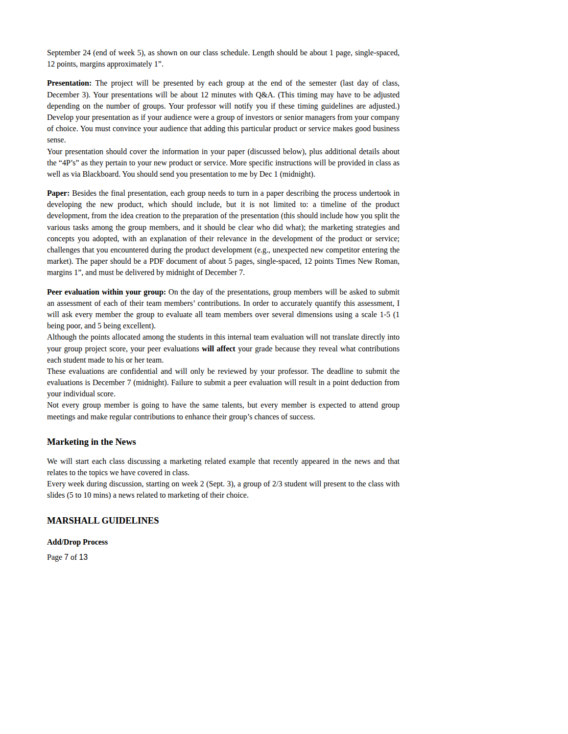September 24 (end of week 5), as shown on our class schedule. Length should be about 1 page, single-spaced, 12 points, margins approximately 1”.
Presentation: The project will be presented by each group at the end of the semester (last day of class, December 3). Your presentations will be about 12 minutes with Q&A. (This timing may have to be adjusted depending on the number of groups. Your professor will notify you if these timing guidelines are adjusted.) Develop your presentation as if your audience were a group of investors or senior managers from your company of choice. You must convince your audience that adding this particular product or service makes good business sense.
Your presentation should cover the information in your paper (discussed below), plus additional details about the “4P’s” as they pertain to your new product or service. More specific instructions will be provided in class as well as via Blackboard. You should send you presentation to me by Dec 1 (midnight).
Paper: Besides the final presentation, each group needs to turn in a paper describing the process undertook in developing the new product, which should include, but it is not limited to: a timeline of the product development, from the idea creation to the preparation of the presentation (this should include how you split the various tasks among the group members, and it should be clear who did what); the marketing strategies and concepts you adopted, with an explanation of their relevance in the development of the product or service; challenges that you encountered during the product development (e.g., unexpected new competitor entering the market). The paper should be a PDF document of about 5 pages, single-spaced, 12 points Times New Roman, margins 1”, and must be delivered by midnight of December 7.
Peer evaluation within your group: On the day of the presentations, group members will be asked to submit an assessment of each of their team members’ contributions. In order to accurately quantify this assessment, I will ask every member the group to evaluate all team members over several dimensions using a scale 1-5 (1 being poor, and 5 being excellent).
Although the points allocated among the students in this internal team evaluation will not translate directly into your group project score, your peer evaluations will affect your grade because they reveal what contributions each student made to his or her team.
These evaluations are confidential and will only be reviewed by your professor. The deadline to submit the evaluations is December 7 (midnight). Failure to submit a peer evaluation will result in a point deduction from your individual score.
Not every group member is going to have the same talents, but every member is expected to attend group meetings and make regular contributions to enhance their group’s chances of success.
Marketing in the News
We will start each class discussing a marketing related example that recently appeared in the news and that relates to the topics we have covered in class.
Every week during discussion, starting on week 2 (Sept. 3), a group of 2/3 student will present to the class with slides (5 to 10 mins) a news related to marketing of their choice.
MARSHALL GUIDELINES
Add/Drop Process
Page 7 of 13